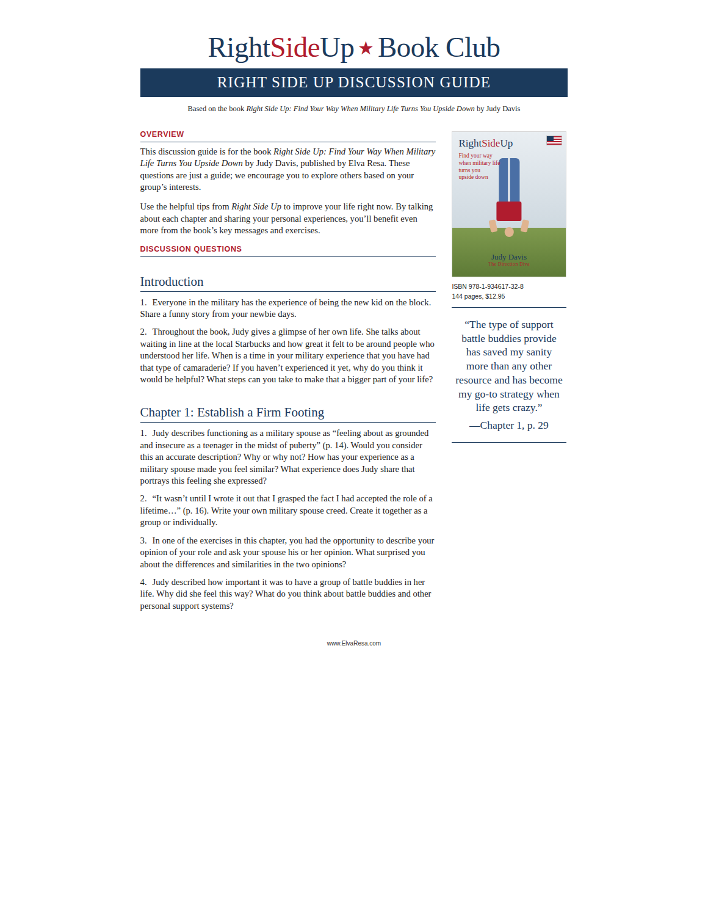Right Side Up★Book Club
Right Side Up Discussion Guide
Based on the book Right Side Up: Find Your Way When Military Life Turns You Upside Down by Judy Davis
Overview
This discussion guide is for the book Right Side Up: Find Your Way When Military Life Turns You Upside Down by Judy Davis, published by Elva Resa. These questions are just a guide; we encourage you to explore others based on your group’s interests.
Use the helpful tips from Right Side Up to improve your life right now. By talking about each chapter and sharing your personal experiences, you’ll benefit even more from the book’s key messages and exercises.
Discussion Questions
Introduction
1. Everyone in the military has the experience of being the new kid on the block. Share a funny story from your newbie days.
2. Throughout the book, Judy gives a glimpse of her own life. She talks about waiting in line at the local Starbucks and how great it felt to be around people who understood her life. When is a time in your military experience that you have had that type of camaraderie? If you haven’t experienced it yet, why do you think it would be helpful? What steps can you take to make that a bigger part of your life?
Chapter 1: Establish a Firm Footing
1. Judy describes functioning as a military spouse as “feeling about as grounded and insecure as a teenager in the midst of puberty” (p. 14). Would you consider this an accurate description? Why or why not? How has your experience as a military spouse made you feel similar? What experience does Judy share that portrays this feeling she expressed?
2.“It wasn’t until I wrote it out that I grasped the fact I had accepted the role of a lifetime…” (p. 16). Write your own military spouse creed. Create it together as a group or individually.
3. In one of the exercises in this chapter, you had the opportunity to describe your opinion of your role and ask your spouse his or her opinion. What surprised you about the differences and similarities in the two opinions?
4. Judy described how important it was to have a group of battle buddies in her life. Why did she feel this way? What do you think about battle buddies and other personal support systems?
Right Side Up
Find your way
when military life
turns you
upside down
Judy DavisThe Direction Diva
ISBN 978-1-934617-32-8
144 pages, $12.95
“The type of support battle buddies provide has saved my sanity more than any other resource and has become my go-to strategy when life gets crazy.” —Chapter 1, p. 29
www.ElvaResa.com